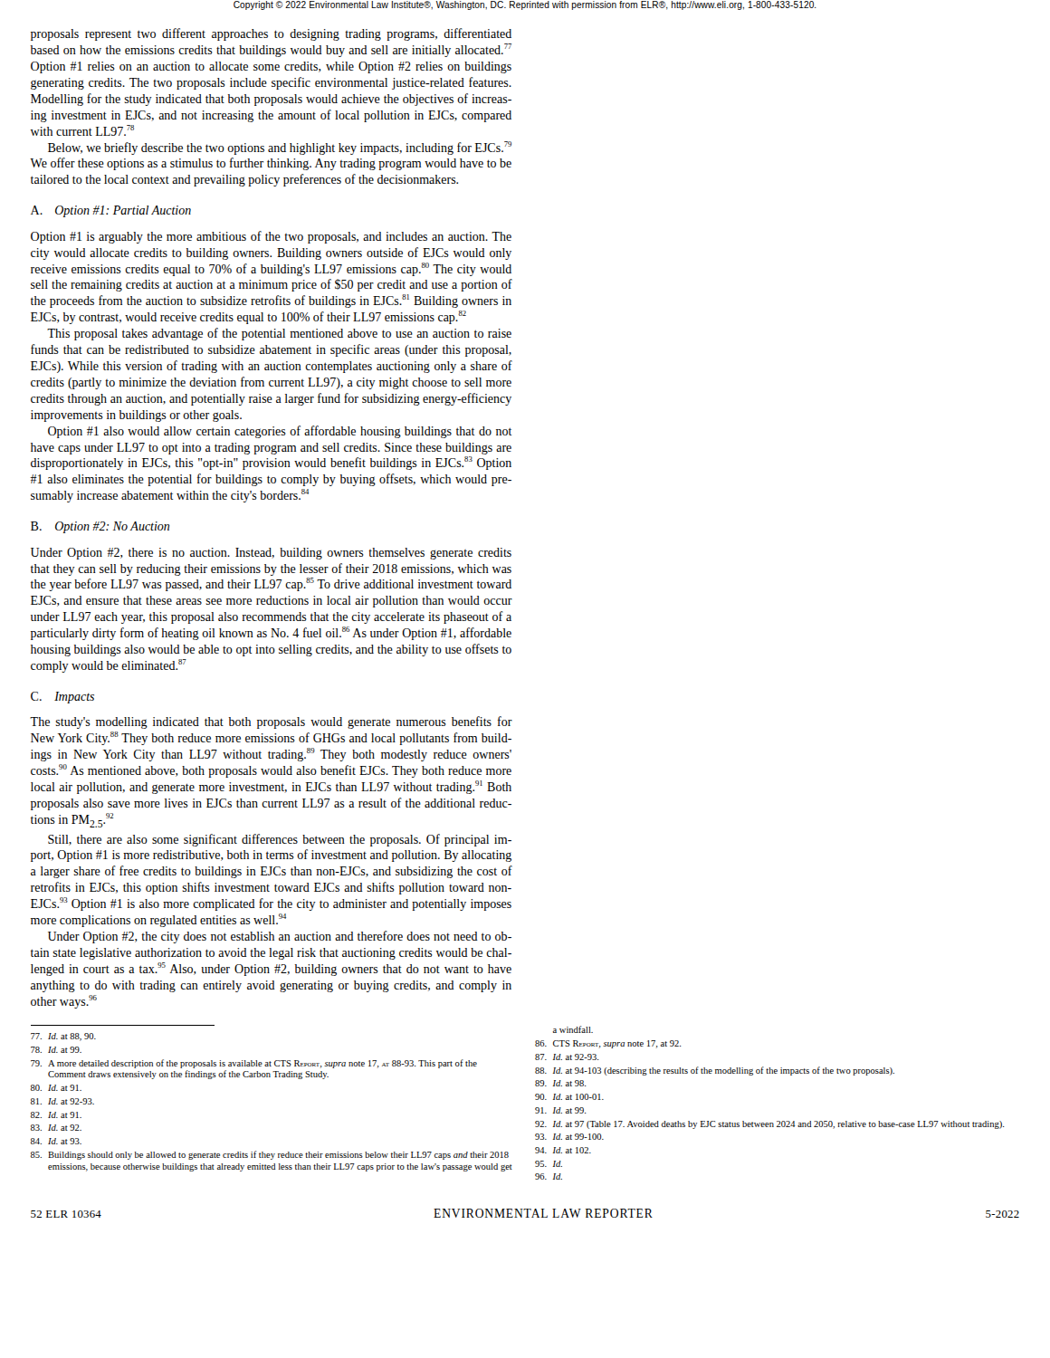Copyright © 2022 Environmental Law Institute®, Washington, DC. Reprinted with permission from ELR®, http://www.eli.org, 1-800-433-5120.
proposals represent two different approaches to designing trading programs, differentiated based on how the emissions credits that buildings would buy and sell are initially allocated.77 Option #1 relies on an auction to allocate some credits, while Option #2 relies on buildings generating credits. The two proposals include specific environmental justice-related features. Modelling for the study indicated that both proposals would achieve the objectives of increasing investment in EJCs, and not increasing the amount of local pollution in EJCs, compared with current LL97.78
Below, we briefly describe the two options and highlight key impacts, including for EJCs.79 We offer these options as a stimulus to further thinking. Any trading program would have to be tailored to the local context and prevailing policy preferences of the decisionmakers.
A. Option #1: Partial Auction
Option #1 is arguably the more ambitious of the two proposals, and includes an auction. The city would allocate credits to building owners. Building owners outside of EJCs would only receive emissions credits equal to 70% of a building's LL97 emissions cap.80 The city would sell the remaining credits at auction at a minimum price of $50 per credit and use a portion of the proceeds from the auction to subsidize retrofits of buildings in EJCs.81 Building owners in EJCs, by contrast, would receive credits equal to 100% of their LL97 emissions cap.82
This proposal takes advantage of the potential mentioned above to use an auction to raise funds that can be redistributed to subsidize abatement in specific areas (under this proposal, EJCs). While this version of trading with an auction contemplates auctioning only a share of credits (partly to minimize the deviation from current LL97), a city might choose to sell more credits through an auction, and potentially raise a larger fund for subsidizing energy-efficiency improvements in buildings or other goals.
Option #1 also would allow certain categories of affordable housing buildings that do not have caps under LL97 to opt into a trading program and sell credits. Since these buildings are disproportionately in EJCs, this "opt-in" provision would benefit buildings in EJCs.83 Option #1 also eliminates the potential for buildings to comply by buying offsets, which would presumably increase abatement within the city's borders.84
B. Option #2: No Auction
Under Option #2, there is no auction. Instead, building owners themselves generate credits that they can sell by reducing their emissions by the lesser of their 2018 emissions, which was the year before LL97 was passed, and their LL97 cap.85 To drive additional investment toward EJCs, and ensure that these areas see more reductions in local air pollution than would occur under LL97 each year, this proposal also recommends that the city accelerate its phaseout of a particularly dirty form of heating oil known as No. 4 fuel oil.86 As under Option #1, affordable housing buildings also would be able to opt into selling credits, and the ability to use offsets to comply would be eliminated.87
C. Impacts
The study's modelling indicated that both proposals would generate numerous benefits for New York City.88 They both reduce more emissions of GHGs and local pollutants from buildings in New York City than LL97 without trading.89 They both modestly reduce owners' costs.90 As mentioned above, both proposals would also benefit EJCs. They both reduce more local air pollution, and generate more investment, in EJCs than LL97 without trading.91 Both proposals also save more lives in EJCs than current LL97 as a result of the additional reductions in PM2.5.92
Still, there are also some significant differences between the proposals. Of principal import, Option #1 is more redistributive, both in terms of investment and pollution. By allocating a larger share of free credits to buildings in EJCs than non-EJCs, and subsidizing the cost of retrofits in EJCs, this option shifts investment toward EJCs and shifts pollution toward non-EJCs.93 Option #1 is also more complicated for the city to administer and potentially imposes more complications on regulated entities as well.94
Under Option #2, the city does not establish an auction and therefore does not need to obtain state legislative authorization to avoid the legal risk that auctioning credits would be challenged in court as a tax.95 Also, under Option #2, building owners that do not want to have anything to do with trading can entirely avoid generating or buying credits, and comply in other ways.96
77. Id. at 88, 90.
78. Id. at 99.
79. A more detailed description of the proposals is available at CTS Report, supra note 17, at 88-93. This part of the Comment draws extensively on the findings of the Carbon Trading Study.
80. Id. at 91.
81. Id. at 92-93.
82. Id. at 91.
83. Id. at 92.
84. Id. at 93.
85. Buildings should only be allowed to generate credits if they reduce their emissions below their LL97 caps and their 2018 emissions, because otherwise buildings that already emitted less than their LL97 caps prior to the law's passage would get a windfall.
86. CTS Report, supra note 17, at 92.
87. Id. at 92-93.
88. Id. at 94-103 (describing the results of the modelling of the impacts of the two proposals).
89. Id. at 98.
90. Id. at 100-01.
91. Id. at 99.
92. Id. at 97 (Table 17. Avoided deaths by EJC status between 2024 and 2050, relative to base-case LL97 without trading).
93. Id. at 99-100.
94. Id. at 102.
95. Id.
96. Id.
52 ELR 10364 ENVIRONMENTAL LAW REPORTER 5-2022